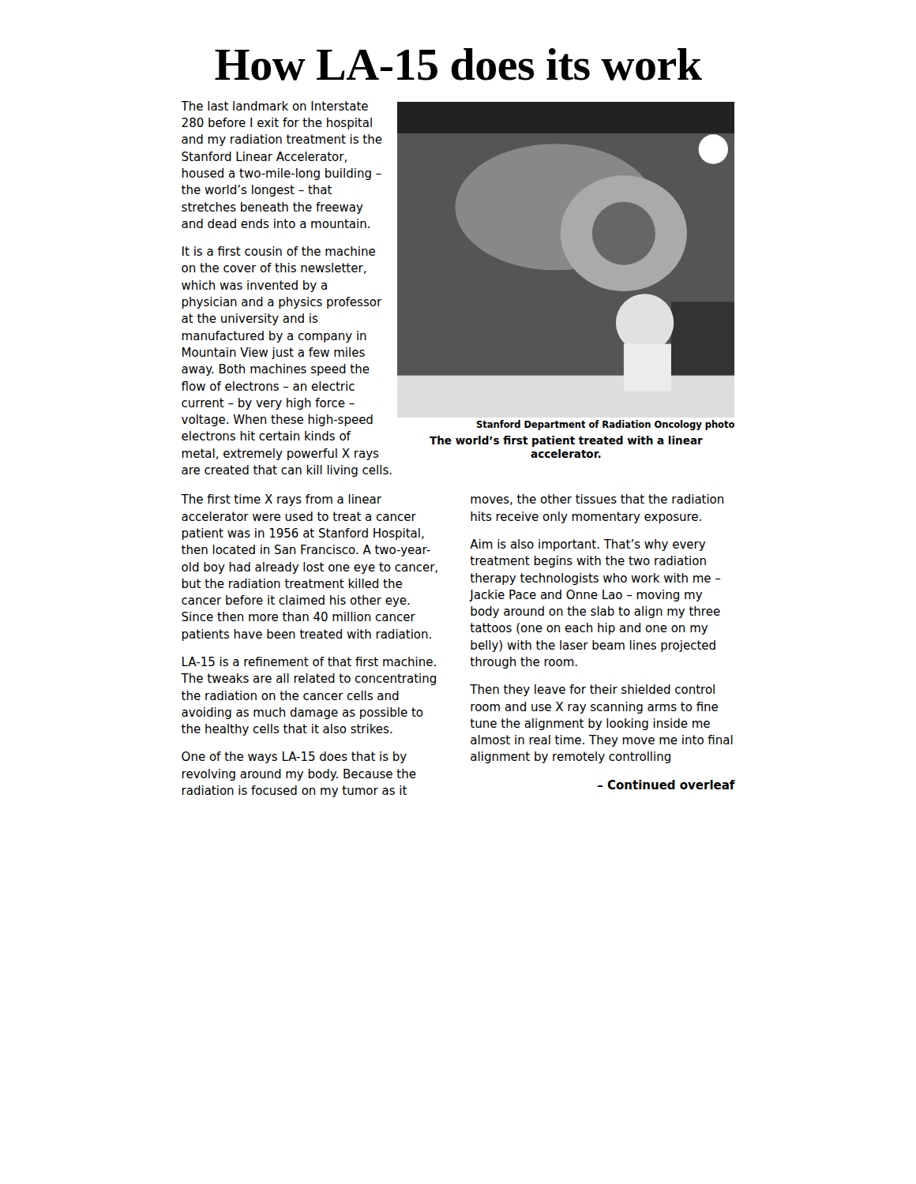How LA-15 does its work
Stanford Department of Radiation Oncology photo
The world’s first patient treated with a linear accelerator.
The last landmark on Interstate 280 before I exit for the hospital and my radiation treatment is the Stanford Linear Accelerator, housed a two-mile-long building – the world’s longest – that stretches beneath the freeway and dead ends into a mountain.
It is a first cousin of the machine on the cover of this newsletter, which was invented by a physician and a physics professor at the university and is manufactured by a company in Mountain View just a few miles away. Both machines speed the flow of electrons – an electric current – by very high force – voltage. When these high-speed electrons hit certain kinds of metal, extremely powerful X rays are created that can kill living cells.
The first time X rays from a linear accelerator were used to treat a cancer patient was in 1956 at Stanford Hospital, then located in San Francisco. A two-year-old boy had already lost one eye to cancer, but the radiation treatment killed the cancer before it claimed his other eye. Since then more than 40 million cancer patients have been treated with radiation.
LA-15 is a refinement of that first machine. The tweaks are all related to concentrating the radiation on the cancer cells and avoiding as much damage as possible to the healthy cells that it also strikes.
One of the ways LA-15 does that is by revolving around my body. Because the radiation is focused on my tumor as it moves, the other tissues that the radiation hits receive only momentary exposure.
Aim is also important. That’s why every treatment begins with the two radiation therapy technologists who work with me – Jackie Pace and Onne Lao – moving my body around on the slab to align my three tattoos (one on each hip and one on my belly) with the laser beam lines projected through the room.
Then they leave for their shielded control room and use X ray scanning arms to fine tune the alignment by looking inside me almost in real time. They move me into final alignment by remotely controlling
– Continued overleaf